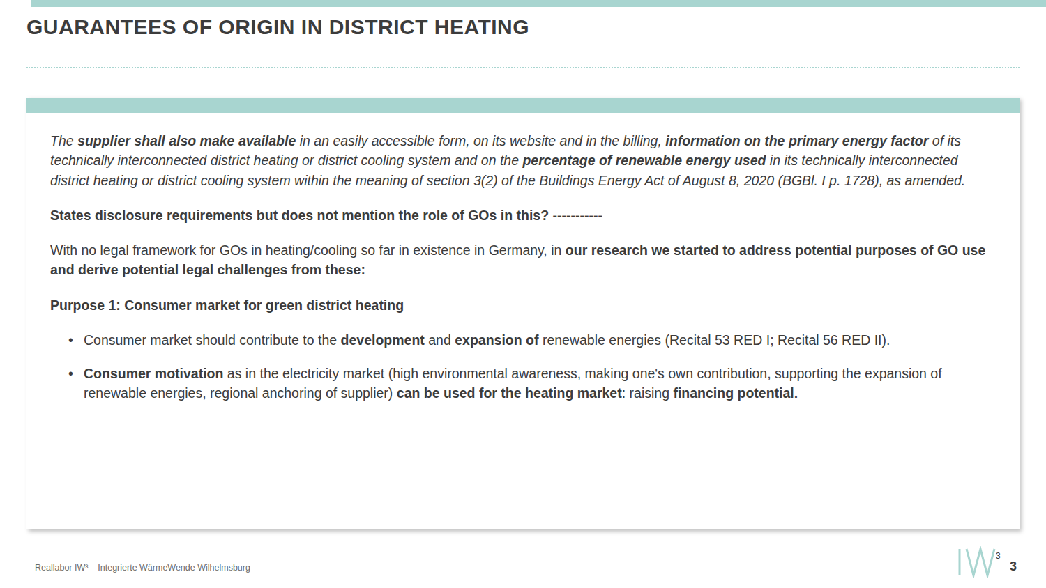GUARANTEES OF ORIGIN IN DISTRICT HEATING
The supplier shall also make available in an easily accessible form, on its website and in the billing, information on the primary energy factor of its technically interconnected district heating or district cooling system and on the percentage of renewable energy used in its technically interconnected district heating or district cooling system within the meaning of section 3(2) of the Buildings Energy Act of August 8, 2020 (BGBl. I p. 1728), as amended.
States disclosure requirements but does not mention the role of GOs in this? -----------
With no legal framework for GOs in heating/cooling so far in existence in Germany, in our research we started to address potential purposes of GO use and derive potential legal challenges from these:
Purpose 1: Consumer market for green district heating
Consumer market should contribute to the development and expansion of renewable energies (Recital 53 RED I; Recital 56 RED II).
Consumer motivation as in the electricity market (high environmental awareness, making one's own contribution, supporting the expansion of renewable energies, regional anchoring of supplier) can be used for the heating market: raising financing potential.
Reallabor IW³ – Integrierte WärmeWende Wilhelmsburg
3
3